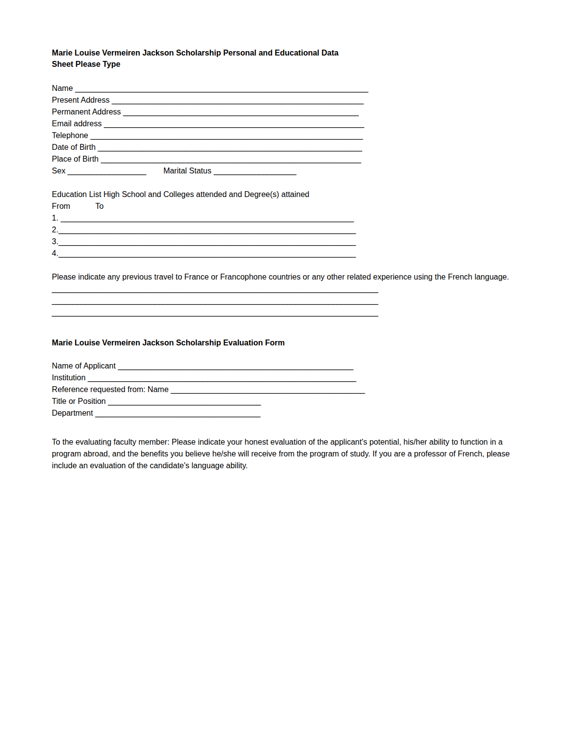Marie Louise Vermeiren Jackson Scholarship Personal and Educational Data
Sheet Please Type
Name _______________________________________________________________________
Present Address _____________________________________________________________
Permanent Address _________________________________________________________
Email address _______________________________________________________________
Telephone __________________________________________________________________
Date of Birth ________________________________________________________________
Place of Birth _______________________________________________________________
Sex ___________________ Marital Status ____________________
Education List High School and Colleges attended and Degree(s) attained
FromTo
1. _______________________________________________________________________
2.________________________________________________________________________
3.________________________________________________________________________
4.________________________________________________________________________
Please indicate any previous travel to France or Francophone countries or any other related experience using the French language.
_______________________________________________________________________________
_______________________________________________________________________________
_______________________________________________________________________________
Marie Louise Vermeiren Jackson Scholarship Evaluation Form
Name of Applicant _________________________________________________________
Institution _________________________________________________________________
Reference requested from: Name _______________________________________________
Title or Position _____________________________________
Department ________________________________________
To the evaluating faculty member: Please indicate your honest evaluation of the applicant's potential, his/her ability to function in a program abroad, and the benefits you believe he/she will receive from the program of study. If you are a professor of French, please include an evaluation of the candidate's language ability.